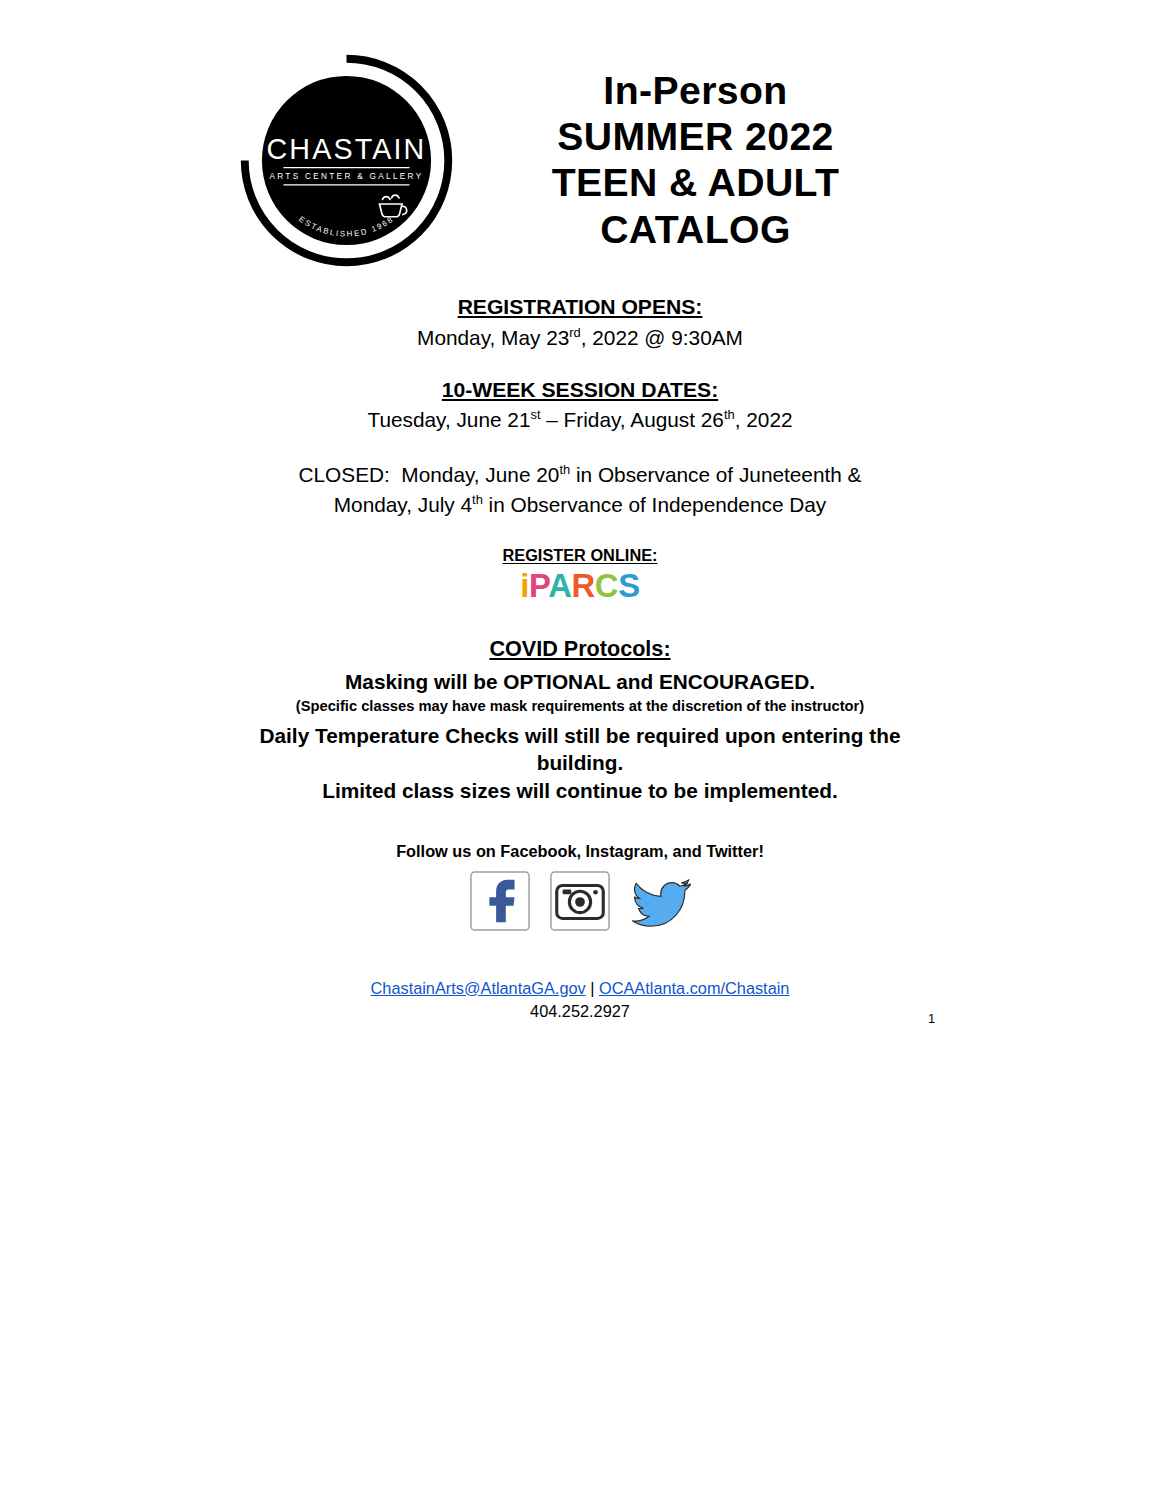CHASTAIN ARTS CENTER & GALLERY ESTABLISHED 1968
In-Person SUMMER 2022 TEEN & ADULT CATALOG
REGISTRATION OPENS:
Monday, May 23rd, 2022 @ 9:30AM
10-WEEK SESSION DATES:
Tuesday, June 21st – Friday, August 26th, 2022
CLOSED: Monday, June 20th in Observance of Juneteenth &
Monday, July 4th in Observance of Independence Day
REGISTER ONLINE:
iPARCS
COVID Protocols:
Masking will be OPTIONAL and ENCOURAGED.
(Specific classes may have mask requirements at the discretion of the instructor)
Daily Temperature Checks will still be required upon entering the building.
Limited class sizes will continue to be implemented.
Follow us on Facebook, Instagram, and Twitter!
ChastainArts@AtlantaGA.gov | OCAAtlanta.com/Chastain
404.252.2927
1